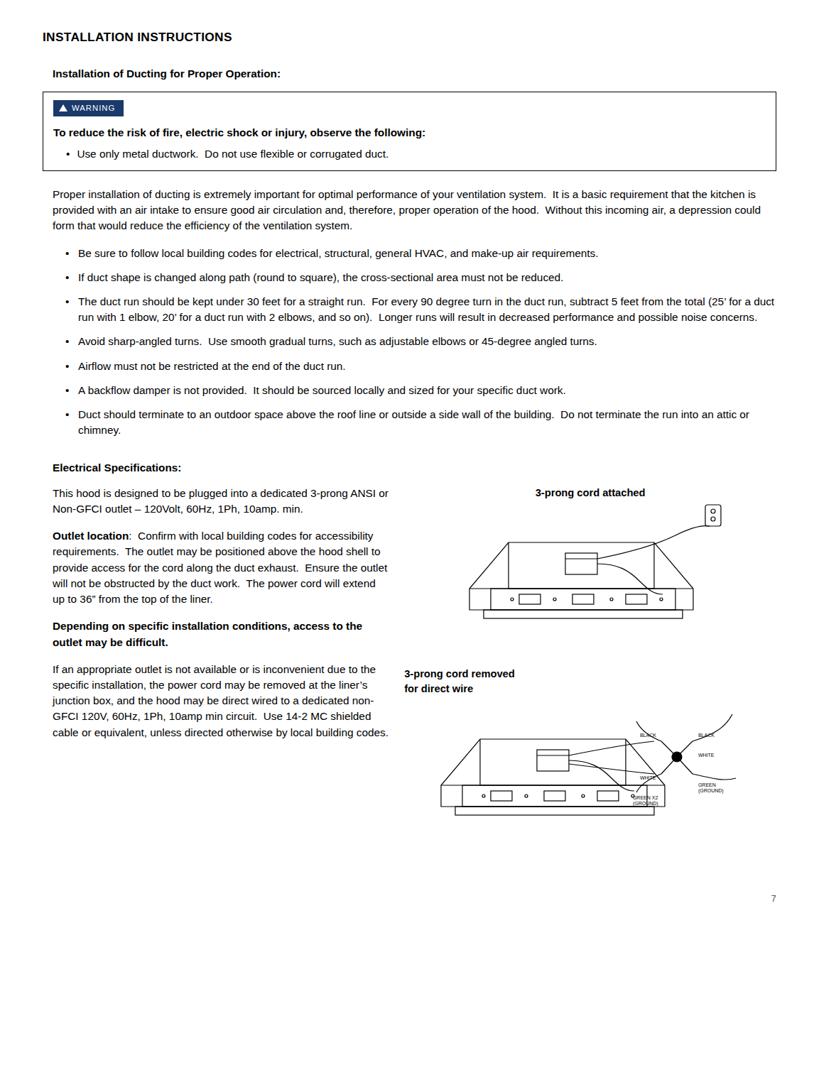INSTALLATION INSTRUCTIONS
Installation of Ducting for Proper Operation:
WARNING
To reduce the risk of fire, electric shock or injury, observe the following:
Use only metal ductwork. Do not use flexible or corrugated duct.
Proper installation of ducting is extremely important for optimal performance of your ventilation system. It is a basic requirement that the kitchen is provided with an air intake to ensure good air circulation and, therefore, proper operation of the hood. Without this incoming air, a depression could form that would reduce the efficiency of the ventilation system.
Be sure to follow local building codes for electrical, structural, general HVAC, and make-up air requirements.
If duct shape is changed along path (round to square), the cross-sectional area must not be reduced.
The duct run should be kept under 30 feet for a straight run. For every 90 degree turn in the duct run, subtract 5 feet from the total (25’ for a duct run with 1 elbow, 20’ for a duct run with 2 elbows, and so on). Longer runs will result in decreased performance and possible noise concerns.
Avoid sharp-angled turns. Use smooth gradual turns, such as adjustable elbows or 45-degree angled turns.
Airflow must not be restricted at the end of the duct run.
A backflow damper is not provided. It should be sourced locally and sized for your specific duct work.
Duct should terminate to an outdoor space above the roof line or outside a side wall of the building. Do not terminate the run into an attic or chimney.
Electrical Specifications:
This hood is designed to be plugged into a dedicated 3-prong ANSI or Non-GFCI outlet – 120Volt, 60Hz, 1Ph, 10amp. min.
Outlet location: Confirm with local building codes for accessibility requirements. The outlet may be positioned above the hood shell to provide access for the cord along the duct exhaust. Ensure the outlet will not be obstructed by the duct work. The power cord will extend up to 36” from the top of the liner.
Depending on specific installation conditions, access to the outlet may be difficult.
If an appropriate outlet is not available or is inconvenient due to the specific installation, the power cord may be removed at the liner’s junction box, and the hood may be direct wired to a dedicated non-GFCI 120V, 60Hz, 1Ph, 10amp min circuit. Use 14-2 MC shielded cable or equivalent, unless directed otherwise by local building codes.
3-prong cord attached
3-prong cord removed
for direct wire
BLACK BLACK WHITE WHITE GREEN X2 (GROUND) GREEN (GROUND)
7